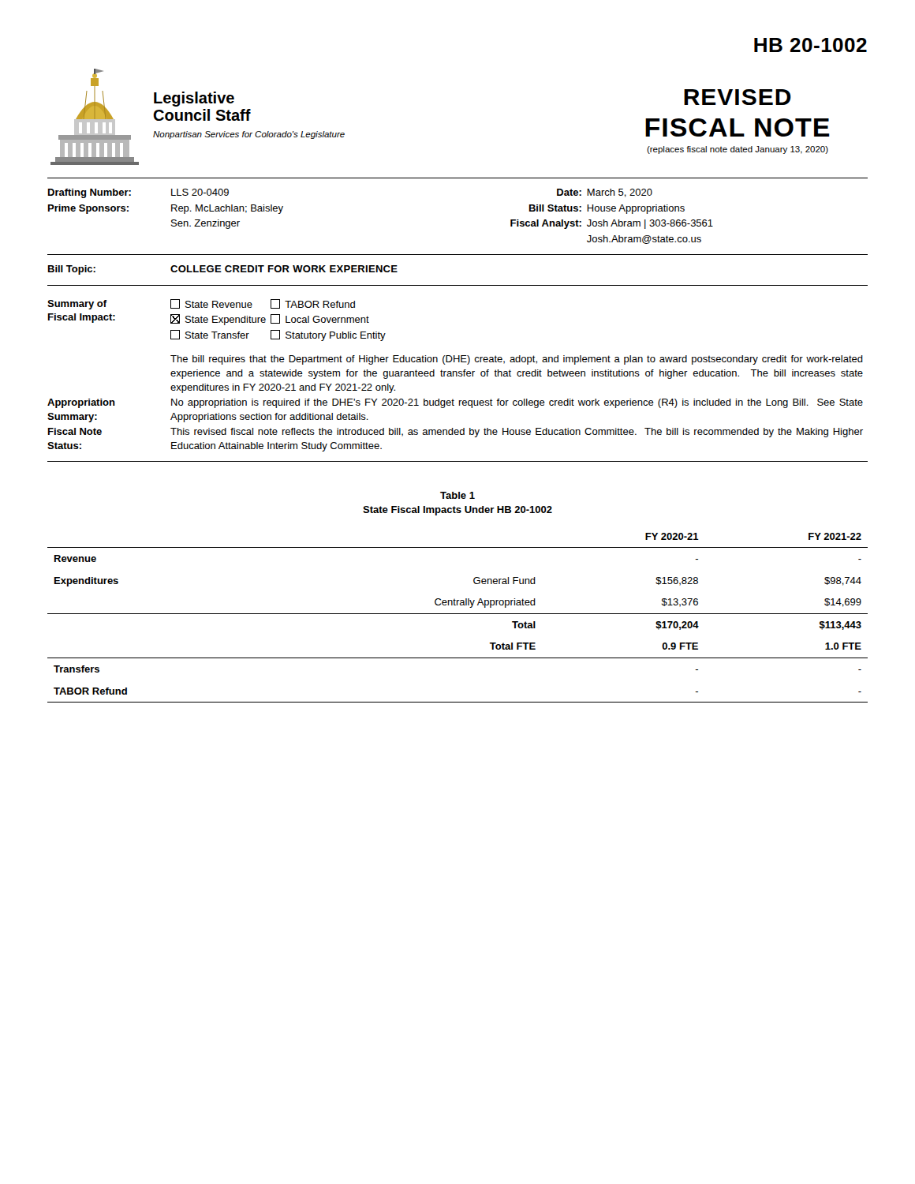HB 20-1002
Legislative
Council Staff
Nonpartisan Services for Colorado's Legislature
REVISED
FISCAL NOTE
(replaces fiscal note dated January 13, 2020)
| Drafting Number: | LLS 20-0409 | Date: | March 5, 2020 |
| Prime Sponsors: | Rep. McLachlan; Baisley | Bill Status: | House Appropriations |
| | Sen. Zenzinger | Fiscal Analyst: | Josh Abram / 303-866-3561 |
| | | | Josh.Abram@state.co.us |
| Bill Topic: | COLLEGE CREDIT FOR WORK EXPERIENCE |
| Summary of Fiscal Impact: | / State Revenue / TABOR Refund / / State Expenditure / Local Government / / State Transfer / Statutory Public Entity / The bill requires that the Department of Higher Education (DHE) create, adopt, and implement a plan to award postsecondary credit for work-related experience and a statewide system for the guaranteed transfer of that credit between institutions of higher education. The bill increases state expenditures in FY 2020-21 and FY 2021-22 only. |
| Appropriation Summary: | No appropriation is required if the DHE's FY 2020-21 budget request for college credit work experience (R4) is included in the Long Bill. See State Appropriations section for additional details. |
| Fiscal Note Status: | This revised fiscal note reflects the introduced bill, as amended by the House Education Committee. The bill is recommended by the Making Higher Education Attainable Interim Study Committee. |
Table 1
State Fiscal Impacts Under HB 20-1002
| | FY 2020-21 | FY 2021-22 |
| --- | --- | --- |
| Revenue | | - | - |
| Expenditures | General Fund | $156,828 | $98,744 |
| | Centrally Appropriated | $13,376 | $14,699 |
| | Total | $170,204 | $113,443 |
| | Total FTE | 0.9 FTE | 1.0 FTE |
| Transfers | | - | - |
| TABOR Refund | | - | - |